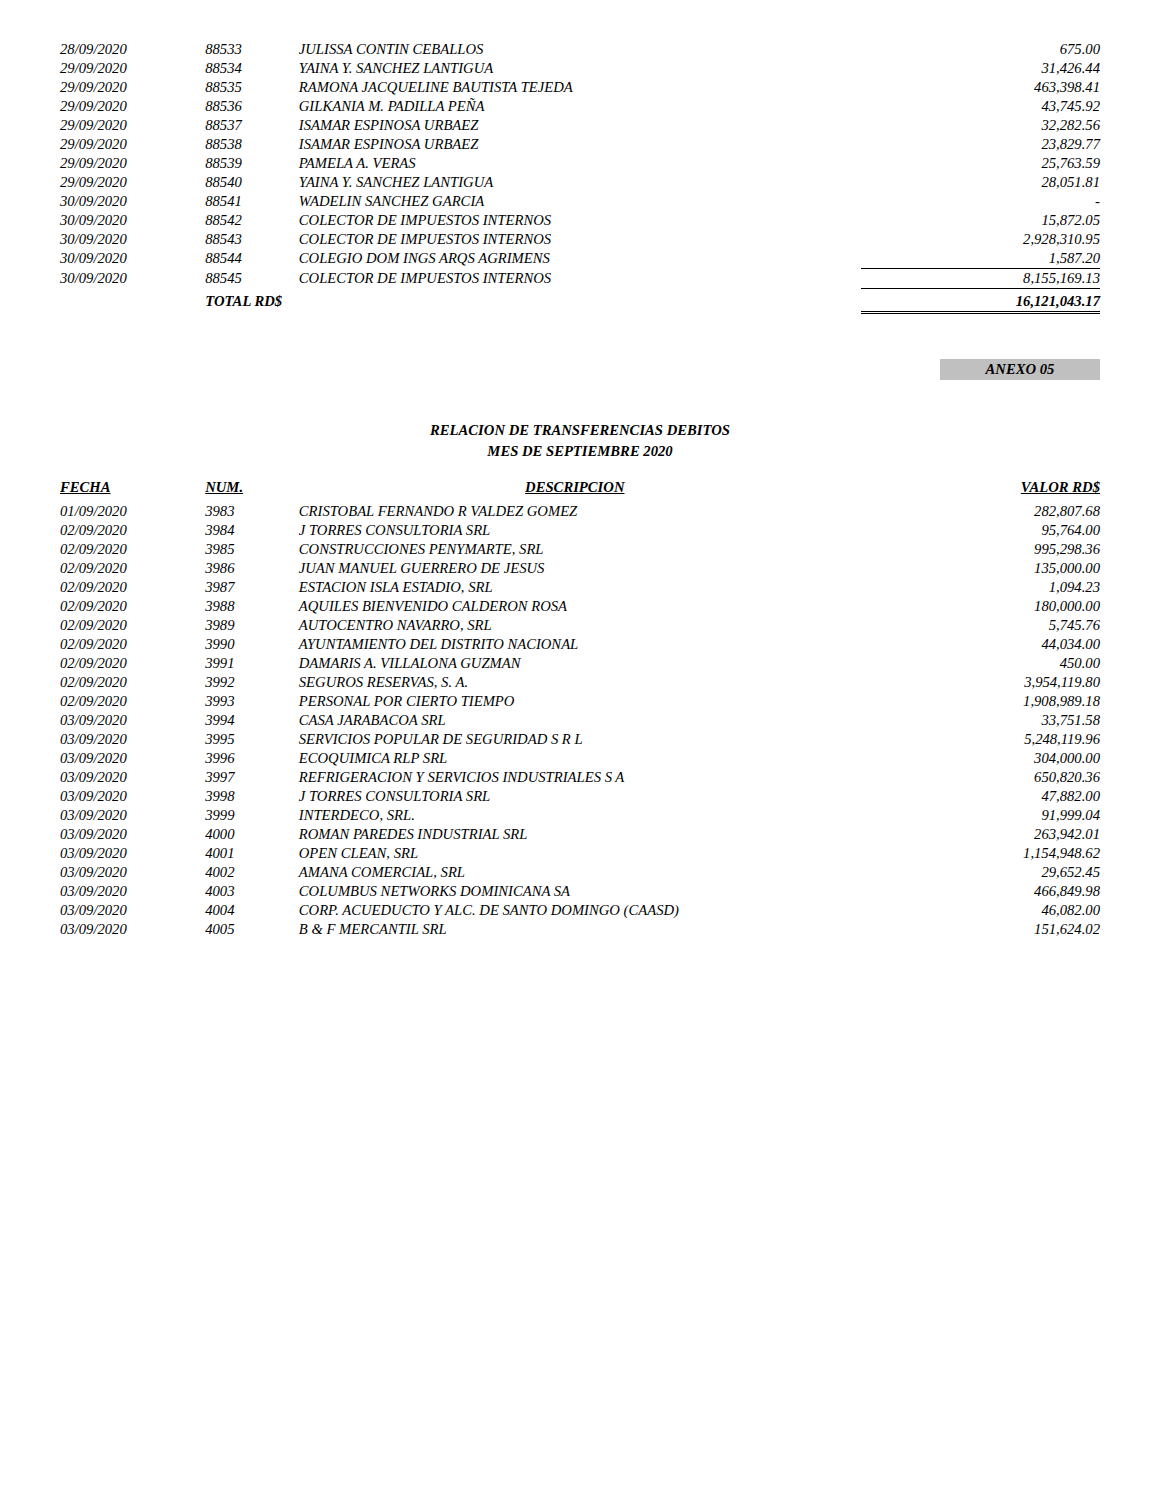| 28/09/2020 | 88533 | JULISSA CONTIN CEBALLOS | 675.00 |
| 29/09/2020 | 88534 | YAINA Y. SANCHEZ LANTIGUA | 31,426.44 |
| 29/09/2020 | 88535 | RAMONA JACQUELINE BAUTISTA TEJEDA | 463,398.41 |
| 29/09/2020 | 88536 | GILKANIA M. PADILLA PEÑA | 43,745.92 |
| 29/09/2020 | 88537 | ISAMAR ESPINOSA URBAEZ | 32,282.56 |
| 29/09/2020 | 88538 | ISAMAR ESPINOSA URBAEZ | 23,829.77 |
| 29/09/2020 | 88539 | PAMELA A. VERAS | 25,763.59 |
| 29/09/2020 | 88540 | YAINA Y. SANCHEZ LANTIGUA | 28,051.81 |
| 30/09/2020 | 88541 | WADELIN SANCHEZ GARCIA | - |
| 30/09/2020 | 88542 | COLECTOR DE IMPUESTOS INTERNOS | 15,872.05 |
| 30/09/2020 | 88543 | COLECTOR DE IMPUESTOS INTERNOS | 2,928,310.95 |
| 30/09/2020 | 88544 | COLEGIO DOM INGS ARQS AGRIMENS | 1,587.20 |
| 30/09/2020 | 88545 | COLECTOR DE IMPUESTOS INTERNOS | 8,155,169.13 |
| | TOTAL RD$ | 16,121,043.17 |
ANEXO 05
RELACION DE TRANSFERENCIAS DEBITOS
MES DE SEPTIEMBRE 2020
| FECHA | NUM. | DESCRIPCION | VALOR RD$ |
| 01/09/2020 | 3983 | CRISTOBAL FERNANDO R VALDEZ GOMEZ | 282,807.68 |
| 02/09/2020 | 3984 | J TORRES CONSULTORIA SRL | 95,764.00 |
| 02/09/2020 | 3985 | CONSTRUCCIONES PENYMARTE, SRL | 995,298.36 |
| 02/09/2020 | 3986 | JUAN MANUEL GUERRERO DE JESUS | 135,000.00 |
| 02/09/2020 | 3987 | ESTACION ISLA ESTADIO, SRL | 1,094.23 |
| 02/09/2020 | 3988 | AQUILES BIENVENIDO CALDERON ROSA | 180,000.00 |
| 02/09/2020 | 3989 | AUTOCENTRO NAVARRO, SRL | 5,745.76 |
| 02/09/2020 | 3990 | AYUNTAMIENTO DEL DISTRITO NACIONAL | 44,034.00 |
| 02/09/2020 | 3991 | DAMARIS A. VILLALONA GUZMAN | 450.00 |
| 02/09/2020 | 3992 | SEGUROS RESERVAS, S. A. | 3,954,119.80 |
| 02/09/2020 | 3993 | PERSONAL POR CIERTO TIEMPO | 1,908,989.18 |
| 03/09/2020 | 3994 | CASA JARABACOA SRL | 33,751.58 |
| 03/09/2020 | 3995 | SERVICIOS POPULAR DE SEGURIDAD S R L | 5,248,119.96 |
| 03/09/2020 | 3996 | ECOQUIMICA RLP SRL | 304,000.00 |
| 03/09/2020 | 3997 | REFRIGERACION Y SERVICIOS INDUSTRIALES S A | 650,820.36 |
| 03/09/2020 | 3998 | J TORRES CONSULTORIA SRL | 47,882.00 |
| 03/09/2020 | 3999 | INTERDECO, SRL. | 91,999.04 |
| 03/09/2020 | 4000 | ROMAN PAREDES INDUSTRIAL SRL | 263,942.01 |
| 03/09/2020 | 4001 | OPEN CLEAN, SRL | 1,154,948.62 |
| 03/09/2020 | 4002 | AMANA COMERCIAL, SRL | 29,652.45 |
| 03/09/2020 | 4003 | COLUMBUS NETWORKS DOMINICANA SA | 466,849.98 |
| 03/09/2020 | 4004 | CORP. ACUEDUCTO Y ALC. DE SANTO DOMINGO (CAASD) | 46,082.00 |
| 03/09/2020 | 4005 | B & F MERCANTIL SRL | 151,624.02 |